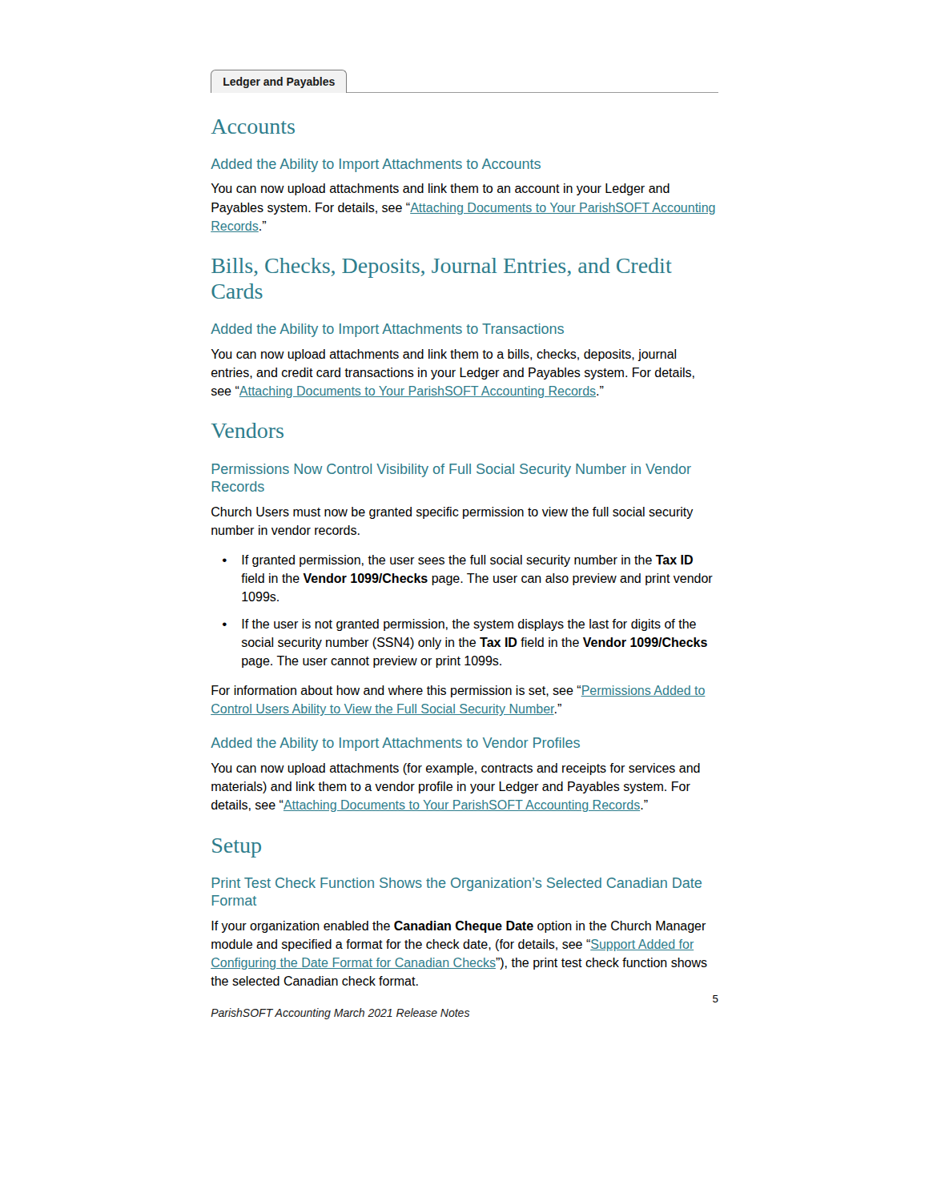Ledger and Payables
Accounts
Added the Ability to Import Attachments to Accounts
You can now upload attachments and link them to an account in your Ledger and Payables system. For details, see “Attaching Documents to Your ParishSOFT Accounting Records.”
Bills, Checks, Deposits, Journal Entries, and Credit Cards
Added the Ability to Import Attachments to Transactions
You can now upload attachments and link them to a bills, checks, deposits, journal entries, and credit card transactions in your Ledger and Payables system. For details, see “Attaching Documents to Your ParishSOFT Accounting Records.”
Vendors
Permissions Now Control Visibility of Full Social Security Number in Vendor Records
Church Users must now be granted specific permission to view the full social security number in vendor records.
If granted permission, the user sees the full social security number in the Tax ID field in the Vendor 1099/Checks page. The user can also preview and print vendor 1099s.
If the user is not granted permission, the system displays the last for digits of the social security number (SSN4) only in the Tax ID field in the Vendor 1099/Checks page. The user cannot preview or print 1099s.
For information about how and where this permission is set, see “Permissions Added to Control Users Ability to View the Full Social Security Number.”
Added the Ability to Import Attachments to Vendor Profiles
You can now upload attachments (for example, contracts and receipts for services and materials) and link them to a vendor profile in your Ledger and Payables system. For details, see “Attaching Documents to Your ParishSOFT Accounting Records.”
Setup
Print Test Check Function Shows the Organization’s Selected Canadian Date Format
If your organization enabled the Canadian Cheque Date option in the Church Manager module and specified a format for the check date, (for details, see “Support Added for Configuring the Date Format for Canadian Checks”), the print test check function shows the selected Canadian check format.
5
ParishSOFT Accounting March 2021 Release Notes